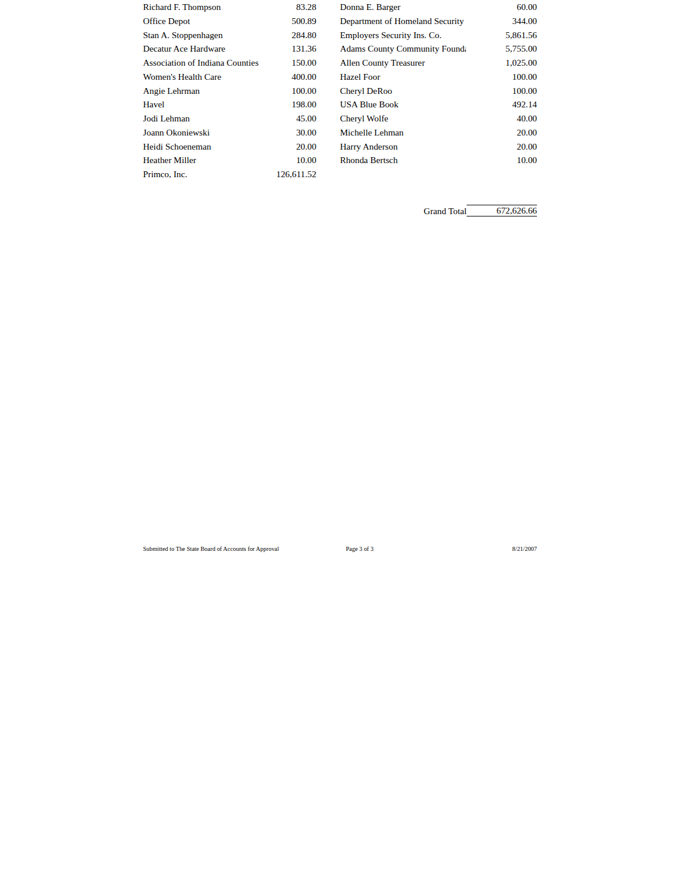| Richard F. Thompson | 83.28 | | Donna E. Barger | 60.00 |
| Office Depot | 500.89 | | Department of Homeland Security | 344.00 |
| Stan A. Stoppenhagen | 284.80 | | Employers Security Ins. Co. | 5,861.56 |
| Decatur Ace Hardware | 131.36 | | Adams County Community Foundation | 5,755.00 |
| Association of Indiana Counties | 150.00 | | Allen County Treasurer | 1,025.00 |
| Women's Health Care | 400.00 | | Hazel Foor | 100.00 |
| Angie Lehrman | 100.00 | | Cheryl DeRoo | 100.00 |
| Havel | 198.00 | | USA Blue Book | 492.14 |
| Jodi Lehman | 45.00 | | Cheryl Wolfe | 40.00 |
| Joann Okoniewski | 30.00 | | Michelle Lehman | 20.00 |
| Heidi Schoeneman | 20.00 | | Harry Anderson | 20.00 |
| Heather Miller | 10.00 | | Rhonda Bertsch | 10.00 |
| Primco, Inc. | 126,611.52 | | | |
| Grand Total | 672,626.66 |
| Submitted to The State Board of Accounts for Approval | Page 3 of 3 | 8/21/2007 |